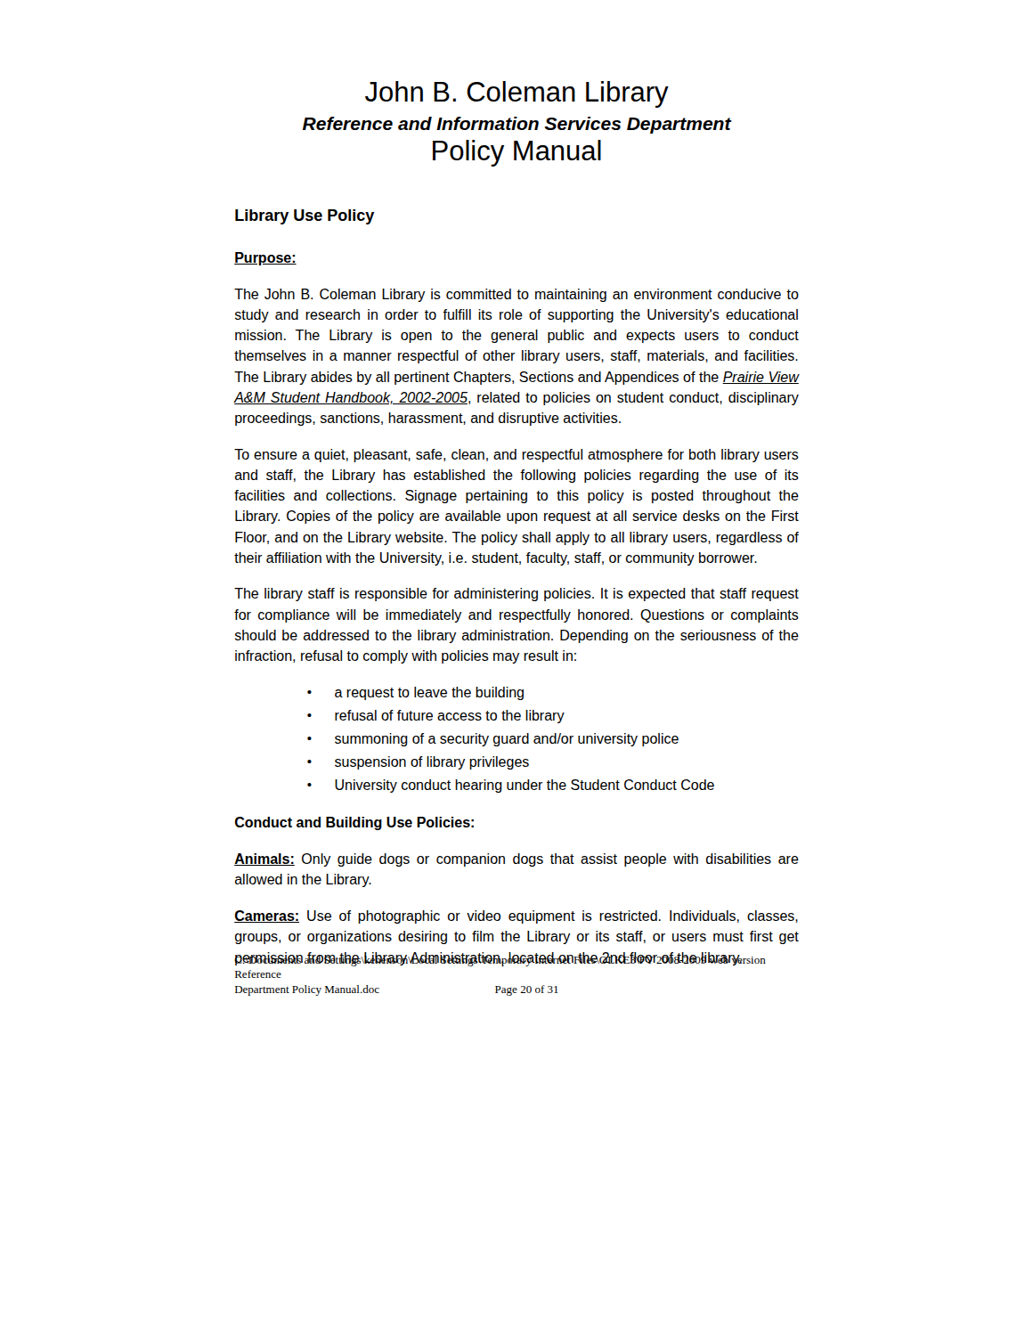John B. Coleman Library
Reference and Information Services Department
Policy Manual
Library Use Policy
Purpose:
The John B. Coleman Library is committed to maintaining an environment conducive to study and research in order to fulfill its role of supporting the University's educational mission. The Library is open to the general public and expects users to conduct themselves in a manner respectful of other library users, staff, materials, and facilities. The Library abides by all pertinent Chapters, Sections and Appendices of the Prairie View A&M Student Handbook, 2002-2005, related to policies on student conduct, disciplinary proceedings, sanctions, harassment, and disruptive activities.
To ensure a quiet, pleasant, safe, clean, and respectful atmosphere for both library users and staff, the Library has established the following policies regarding the use of its facilities and collections. Signage pertaining to this policy is posted throughout the Library. Copies of the policy are available upon request at all service desks on the First Floor, and on the Library website. The policy shall apply to all library users, regardless of their affiliation with the University, i.e. student, faculty, staff, or community borrower.
The library staff is responsible for administering policies. It is expected that staff request for compliance will be immediately and respectfully honored. Questions or complaints should be addressed to the library administration. Depending on the seriousness of the infraction, refusal to comply with policies may result in:
a request to leave the building
refusal of future access to the library
summoning of a security guard and/or university police
suspension of library privileges
University conduct hearing under the Student Conduct Code
Conduct and Building Use Policies:
Animals: Only guide dogs or companion dogs that assist people with disabilities are allowed in the Library.
Cameras: Use of photographic or video equipment is restricted. Individuals, classes, groups, or organizations desiring to film the Library or its staff, or users must first get permission from the Library Administration, located on the 2nd floor of the library.
C:\Documents and Settings\kehenson\Local Settings\Temporary Internet Files\OLKE3\FY 2008-2009 web version Reference Department Policy Manual.docPage 20 of 31